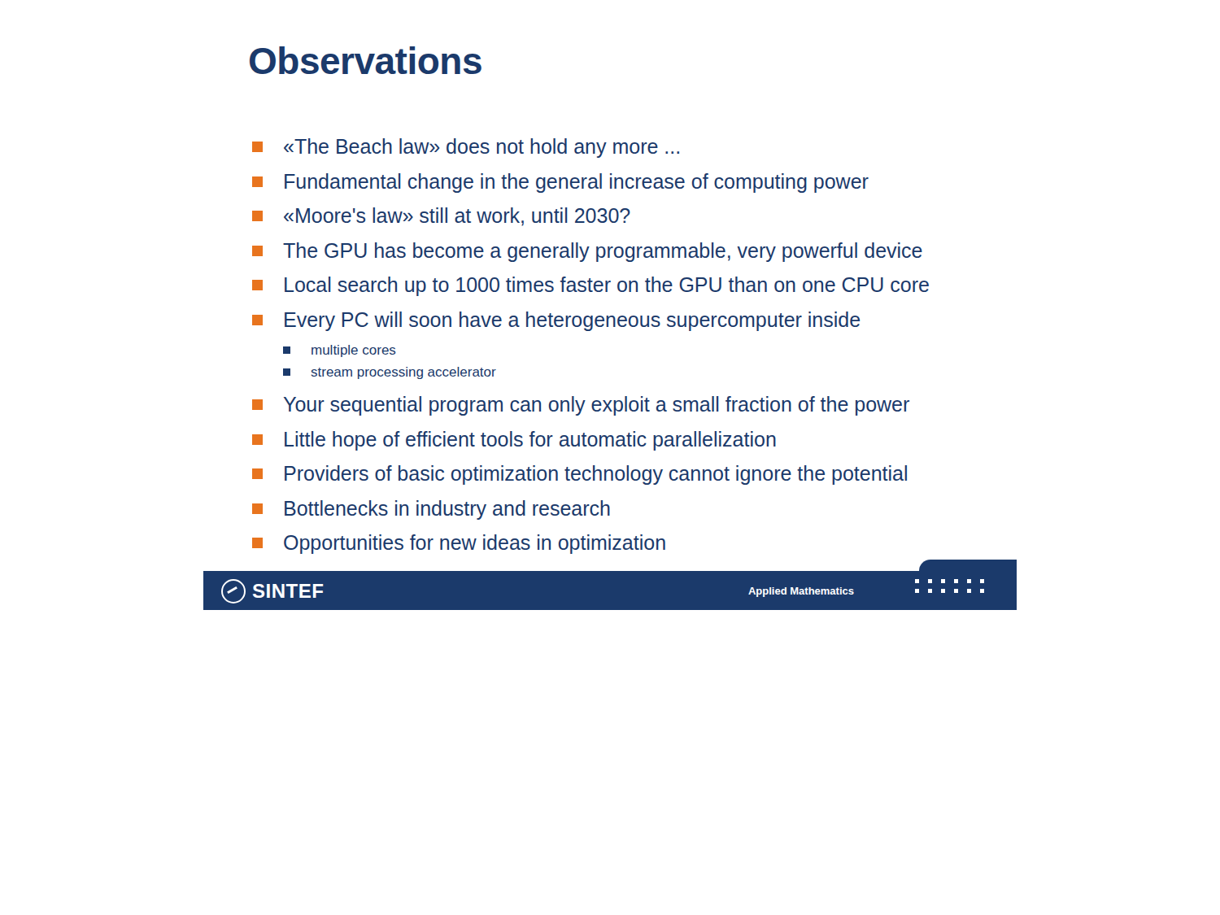Observations
«The Beach law» does not hold any more ...
Fundamental change in the general increase of computing power
«Moore's law» still at work, until 2030?
The GPU has become a generally programmable, very powerful device
Local search up to 1000 times faster on the GPU than on one CPU core
Every PC will soon have a heterogeneous supercomputer inside
multiple cores
stream processing accelerator
Your sequential program can only exploit a small fraction of the power
Little hope of efficient tools for automatic parallelization
Providers of basic optimization technology cannot ignore the potential
Bottlenecks in industry and research
Opportunities for new ideas in optimization
SINTEF
Applied Mathematics